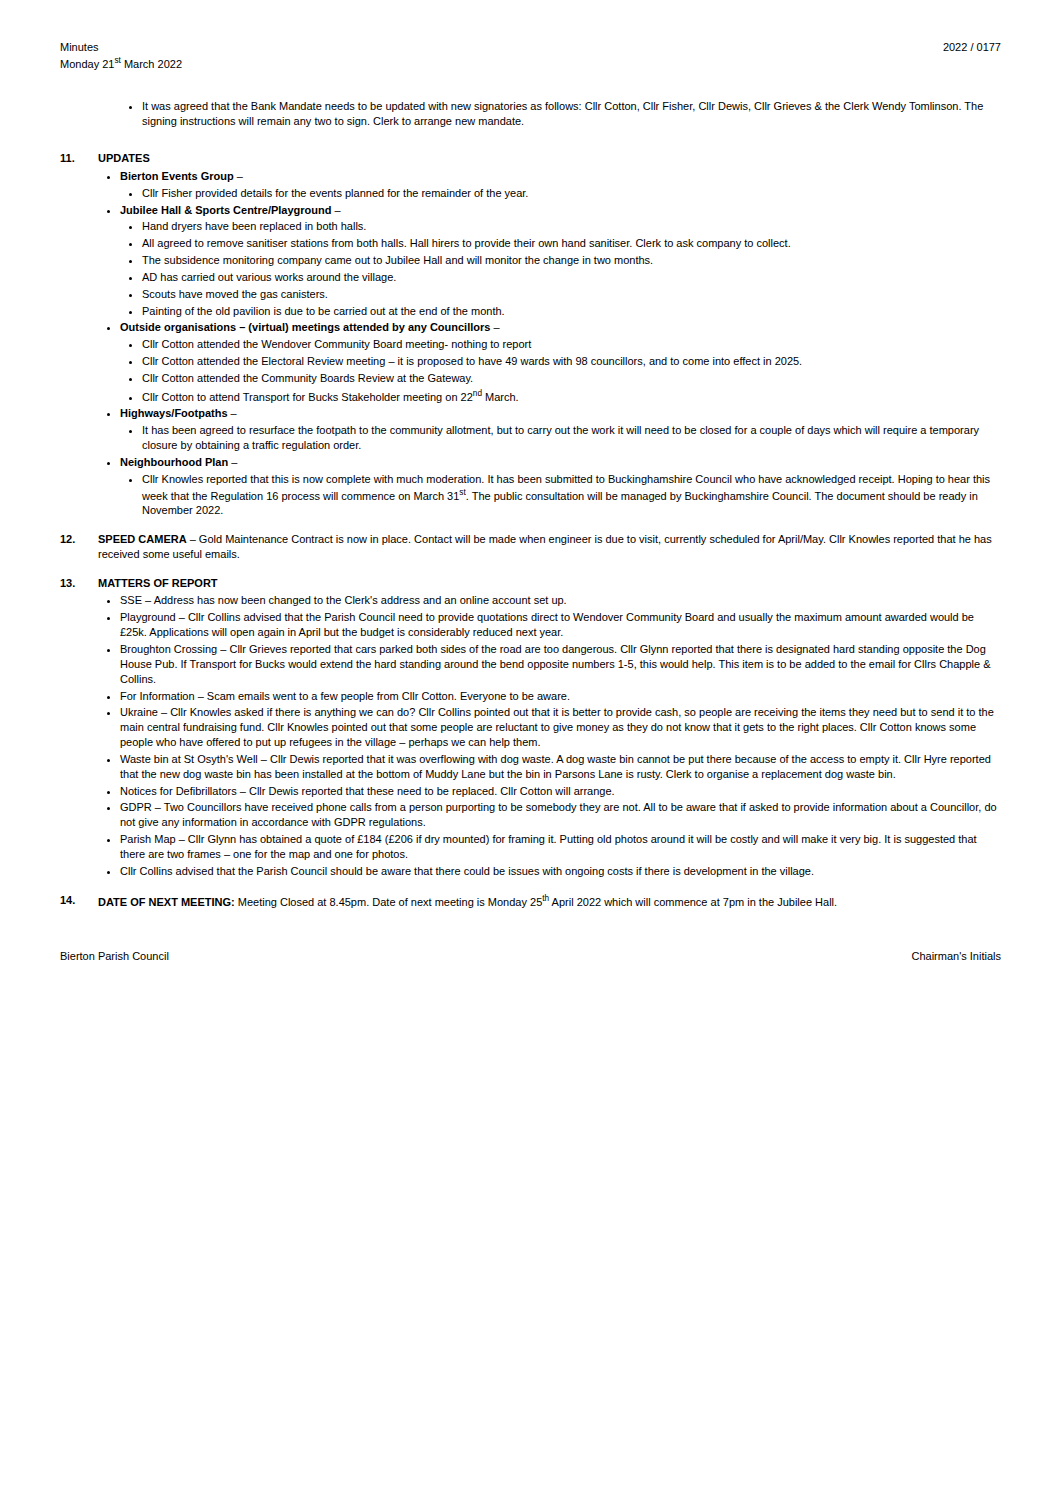Minutes
Monday 21st March 2022
2022 / 0177
It was agreed that the Bank Mandate needs to be updated with new signatories as follows: Cllr Cotton, Cllr Fisher, Cllr Dewis, Cllr Grieves & the Clerk Wendy Tomlinson. The signing instructions will remain any two to sign. Clerk to arrange new mandate.
11. UPDATES
Bierton Events Group –
Cllr Fisher provided details for the events planned for the remainder of the year.
Jubilee Hall & Sports Centre/Playground –
Hand dryers have been replaced in both halls.
All agreed to remove sanitiser stations from both halls. Hall hirers to provide their own hand sanitiser. Clerk to ask company to collect.
The subsidence monitoring company came out to Jubilee Hall and will monitor the change in two months.
AD has carried out various works around the village.
Scouts have moved the gas canisters.
Painting of the old pavilion is due to be carried out at the end of the month.
Outside organisations – (virtual) meetings attended by any Councillors –
Cllr Cotton attended the Wendover Community Board meeting- nothing to report
Cllr Cotton attended the Electoral Review meeting – it is proposed to have 49 wards with 98 councillors, and to come into effect in 2025.
Cllr Cotton attended the Community Boards Review at the Gateway.
Cllr Cotton to attend Transport for Bucks Stakeholder meeting on 22nd March.
Highways/Footpaths –
It has been agreed to resurface the footpath to the community allotment, but to carry out the work it will need to be closed for a couple of days which will require a temporary closure by obtaining a traffic regulation order.
Neighbourhood Plan –
Cllr Knowles reported that this is now complete with much moderation. It has been submitted to Buckinghamshire Council who have acknowledged receipt. Hoping to hear this week that the Regulation 16 process will commence on March 31st. The public consultation will be managed by Buckinghamshire Council. The document should be ready in November 2022.
12. SPEED CAMERA – Gold Maintenance Contract is now in place. Contact will be made when engineer is due to visit, currently scheduled for April/May. Cllr Knowles reported that he has received some useful emails.
13. MATTERS OF REPORT
SSE – Address has now been changed to the Clerk's address and an online account set up.
Playground – Cllr Collins advised that the Parish Council need to provide quotations direct to Wendover Community Board and usually the maximum amount awarded would be £25k. Applications will open again in April but the budget is considerably reduced next year.
Broughton Crossing – Cllr Grieves reported that cars parked both sides of the road are too dangerous. Cllr Glynn reported that there is designated hard standing opposite the Dog House Pub. If Transport for Bucks would extend the hard standing around the bend opposite numbers 1-5, this would help. This item is to be added to the email for Cllrs Chapple & Collins.
For Information – Scam emails went to a few people from Cllr Cotton. Everyone to be aware.
Ukraine – Cllr Knowles asked if there is anything we can do? Cllr Collins pointed out that it is better to provide cash, so people are receiving the items they need but to send it to the main central fundraising fund. Cllr Knowles pointed out that some people are reluctant to give money as they do not know that it gets to the right places. Cllr Cotton knows some people who have offered to put up refugees in the village – perhaps we can help them.
Waste bin at St Osyth's Well – Cllr Dewis reported that it was overflowing with dog waste. A dog waste bin cannot be put there because of the access to empty it. Cllr Hyre reported that the new dog waste bin has been installed at the bottom of Muddy Lane but the bin in Parsons Lane is rusty. Clerk to organise a replacement dog waste bin.
Notices for Defibrillators – Cllr Dewis reported that these need to be replaced. Cllr Cotton will arrange.
GDPR – Two Councillors have received phone calls from a person purporting to be somebody they are not. All to be aware that if asked to provide information about a Councillor, do not give any information in accordance with GDPR regulations.
Parish Map – Cllr Glynn has obtained a quote of £184 (£206 if dry mounted) for framing it. Putting old photos around it will be costly and will make it very big. It is suggested that there are two frames – one for the map and one for photos.
Cllr Collins advised that the Parish Council should be aware that there could be issues with ongoing costs if there is development in the village.
14. DATE OF NEXT MEETING: Meeting Closed at 8.45pm. Date of next meeting is Monday 25th April 2022 which will commence at 7pm in the Jubilee Hall.
Bierton Parish Council
Chairman's Initials